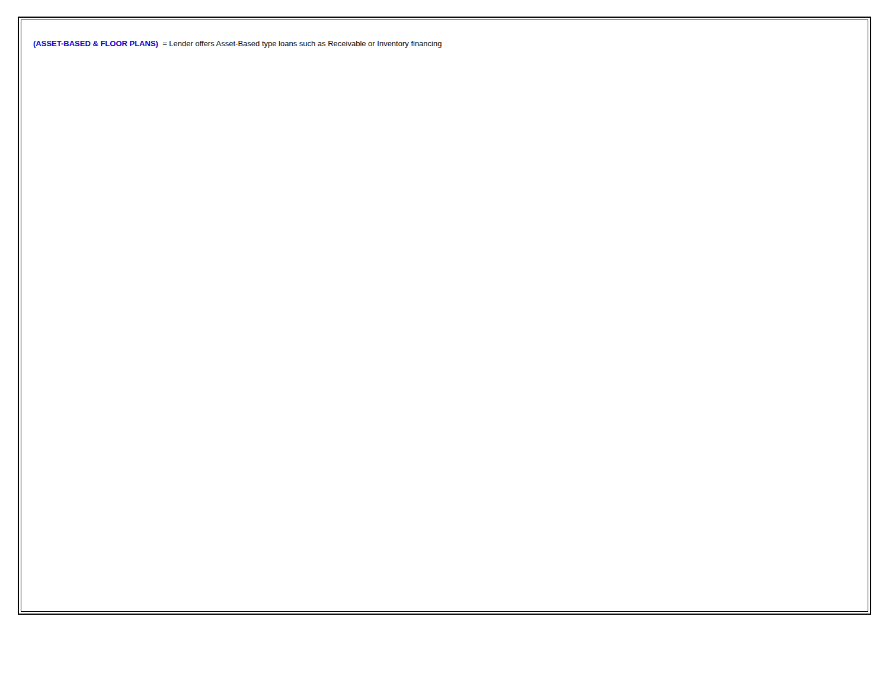(ASSET-BASED & FLOOR PLANS) = Lender offers Asset-Based type loans such as Receivable or Inventory financing